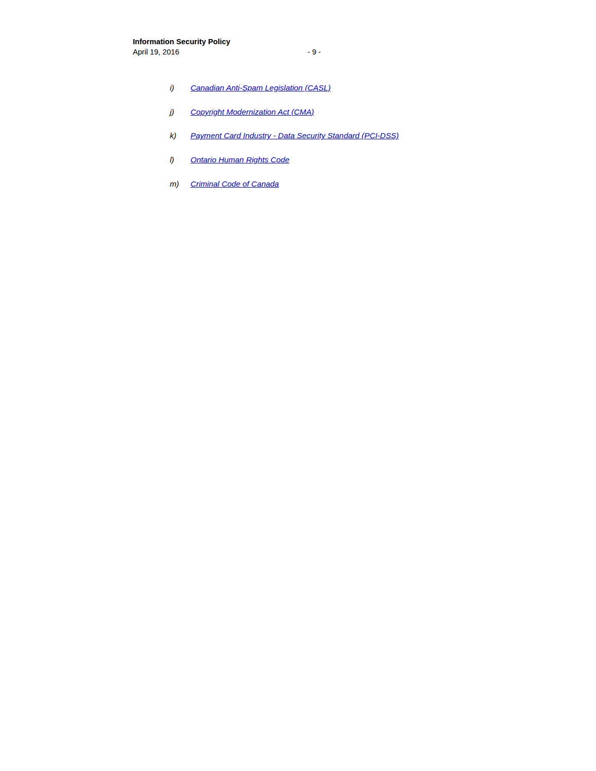Information Security Policy
April 19, 2016 - 9 -
i) Canadian Anti-Spam Legislation (CASL)
j) Copyright Modernization Act (CMA)
k) Payment Card Industry - Data Security Standard (PCI-DSS)
l) Ontario Human Rights Code
m) Criminal Code of Canada